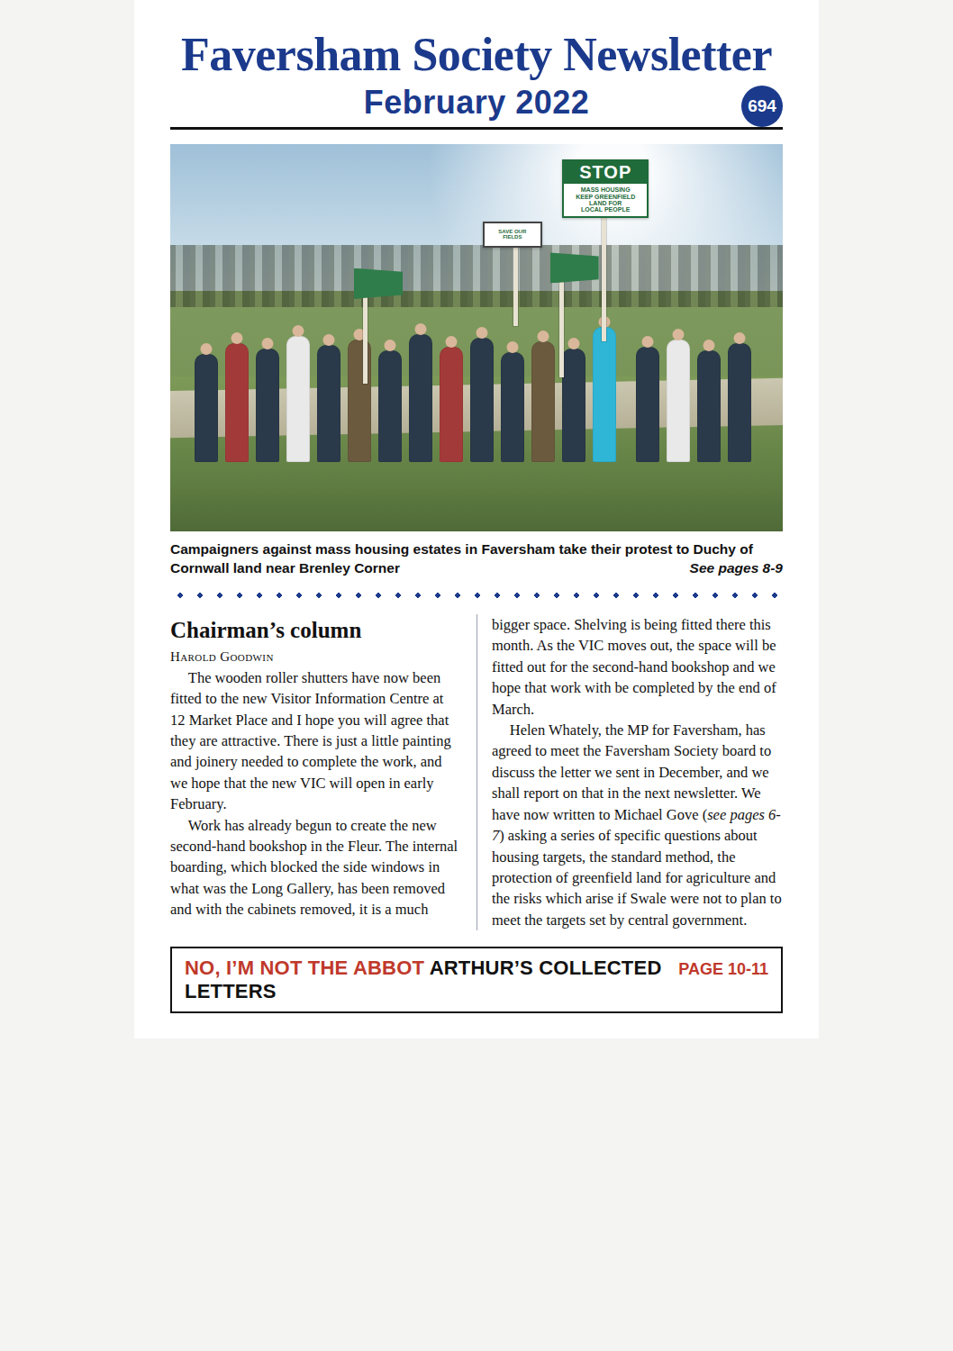Faversham Society Newsletter
February 2022 694
STOP MASS HOUSING
KEEP GREENFIELD
LAND FOR
LOCAL PEOPLE
SAVE OUR
FIELDS
Campaigners against mass housing estates in Faversham take their protest to Duchy of Cornwall land near Brenley Corner See pages 8-9
Chairman’s column
Harold Goodwin
The wooden roller shutters have now been fitted to the new Visitor Information Centre at 12 Market Place and I hope you will agree that they are attractive. There is just a little painting and joinery needed to complete the work, and we hope that the new VIC will open in early February.
Work has already begun to create the new second-hand bookshop in the Fleur. The internal boarding, which blocked the side windows in what was the Long Gallery, has been removed and with the cabinets removed, it is a much bigger space. Shelving is being fitted there this month. As the VIC moves out, the space will be fitted out for the second-hand bookshop and we hope that work with be completed by the end of March.
Helen Whately, the MP for Faversham, has agreed to meet the Faversham Society board to discuss the letter we sent in December, and we shall report on that in the next newsletter. We have now written to Michael Gove (see pages 6-7) asking a series of specific questions about housing targets, the standard method, the protection of greenfield land for agriculture and the risks which arise if Swale were not to plan to meet the targets set by central government.
No, I’m not the Abbot Arthur’s collected letters
Page 10-11